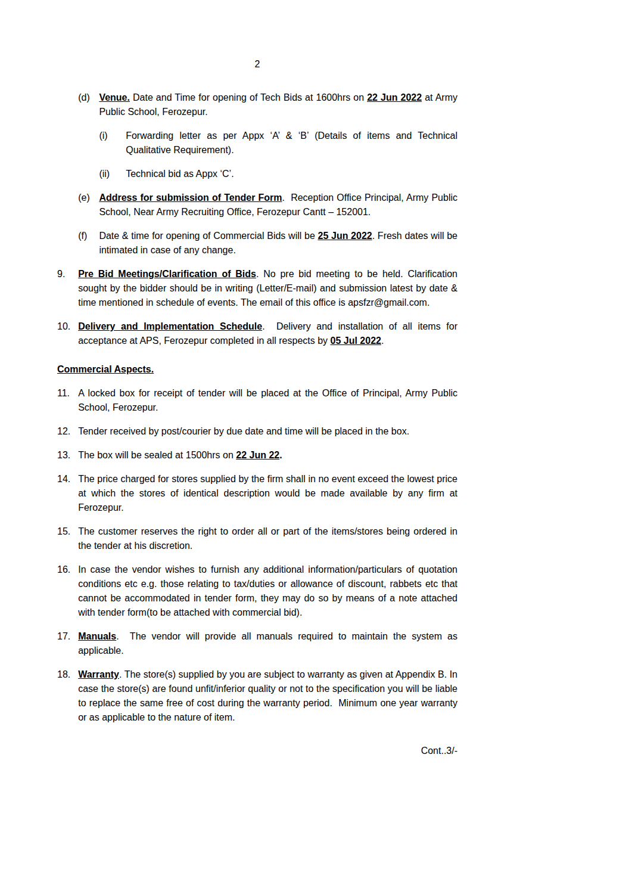2
(d)
Venue. Date and Time for opening of Tech Bids at 1600hrs on 22 Jun 2022 at Army Public School, Ferozepur.
(i)
Forwarding letter as per Appx ‘A’ & ‘B’ (Details of items and Technical Qualitative Requirement).
(ii)
Technical bid as Appx ‘C’.
(e)
Address for submission of Tender Form. Reception Office Principal, Army Public School, Near Army Recruiting Office, Ferozepur Cantt – 152001.
(f)
Date & time for opening of Commercial Bids will be 25 Jun 2022. Fresh dates will be intimated in case of any change.
9.
Pre Bid Meetings/Clarification of Bids. No pre bid meeting to be held. Clarification sought by the bidder should be in writing (Letter/E-mail) and submission latest by date & time mentioned in schedule of events. The email of this office is apsfzr@gmail.com.
10.
Delivery and Implementation Schedule. Delivery and installation of all items for acceptance at APS, Ferozepur completed in all respects by 05 Jul 2022.
Commercial Aspects.
11.
A locked box for receipt of tender will be placed at the Office of Principal, Army Public School, Ferozepur.
12.
Tender received by post/courier by due date and time will be placed in the box.
13.
The box will be sealed at 1500hrs on 22 Jun 22.
14.
The price charged for stores supplied by the firm shall in no event exceed the lowest price at which the stores of identical description would be made available by any firm at Ferozepur.
15.
The customer reserves the right to order all or part of the items/stores being ordered in the tender at his discretion.
16.
In case the vendor wishes to furnish any additional information/particulars of quotation conditions etc e.g. those relating to tax/duties or allowance of discount, rabbets etc that cannot be accommodated in tender form, they may do so by means of a note attached with tender form(to be attached with commercial bid).
17.
Manuals. The vendor will provide all manuals required to maintain the system as applicable.
18.
Warranty. The store(s) supplied by you are subject to warranty as given at Appendix B. In case the store(s) are found unfit/inferior quality or not to the specification you will be liable to replace the same free of cost during the warranty period. Minimum one year warranty or as applicable to the nature of item.
Cont..3/-